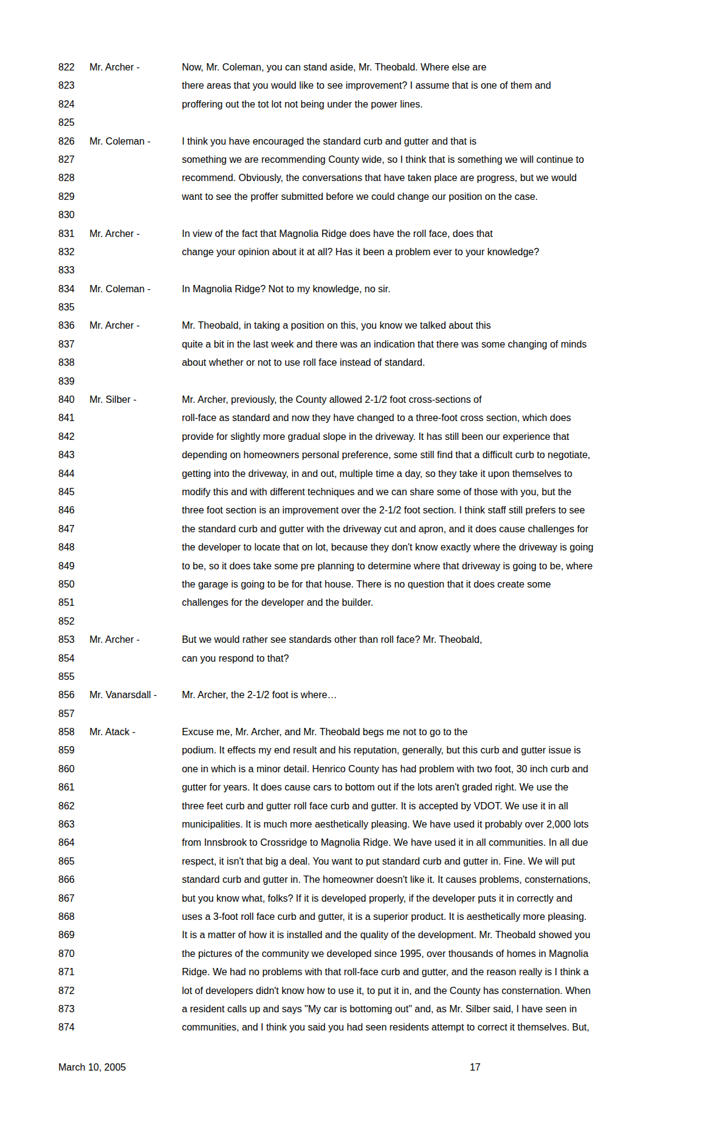| 822 | Mr. Archer - | Now, Mr. Coleman, you can stand aside, Mr. Theobald. Where else are |
| 823 | | there areas that you would like to see improvement? I assume that is one of them and |
| 824 | | proffering out the tot lot not being under the power lines. |
| 825 | | |
| 826 | Mr. Coleman - | I think you have encouraged the standard curb and gutter and that is |
| 827 | | something we are recommending County wide, so I think that is something we will continue to |
| 828 | | recommend. Obviously, the conversations that have taken place are progress, but we would |
| 829 | | want to see the proffer submitted before we could change our position on the case. |
| 830 | | |
| 831 | Mr. Archer - | In view of the fact that Magnolia Ridge does have the roll face, does that |
| 832 | | change your opinion about it at all? Has it been a problem ever to your knowledge? |
| 833 | | |
| 834 | Mr. Coleman - | In Magnolia Ridge? Not to my knowledge, no sir. |
| 835 | | |
| 836 | Mr. Archer - | Mr. Theobald, in taking a position on this, you know we talked about this |
| 837 | | quite a bit in the last week and there was an indication that there was some changing of minds |
| 838 | | about whether or not to use roll face instead of standard. |
| 839 | | |
| 840 | Mr. Silber - | Mr. Archer, previously, the County allowed 2-1/2 foot cross-sections of |
| 841 | | roll-face as standard and now they have changed to a three-foot cross section, which does |
| 842 | | provide for slightly more gradual slope in the driveway. It has still been our experience that |
| 843 | | depending on homeowners personal preference, some still find that a difficult curb to negotiate, |
| 844 | | getting into the driveway, in and out, multiple time a day, so they take it upon themselves to |
| 845 | | modify this and with different techniques and we can share some of those with you, but the |
| 846 | | three foot section is an improvement over the 2-1/2 foot section. I think staff still prefers to see |
| 847 | | the standard curb and gutter with the driveway cut and apron, and it does cause challenges for |
| 848 | | the developer to locate that on lot, because they don't know exactly where the driveway is going |
| 849 | | to be, so it does take some pre planning to determine where that driveway is going to be, where |
| 850 | | the garage is going to be for that house. There is no question that it does create some |
| 851 | | challenges for the developer and the builder. |
| 852 | | |
| 853 | Mr. Archer - | But we would rather see standards other than roll face? Mr. Theobald, |
| 854 | | can you respond to that? |
| 855 | | |
| 856 | Mr. Vanarsdall - | Mr. Archer, the 2-1/2 foot is where… |
| 857 | | |
| 858 | Mr. Atack - | Excuse me, Mr. Archer, and Mr. Theobald begs me not to go to the |
| 859 | | podium. It effects my end result and his reputation, generally, but this curb and gutter issue is |
| 860 | | one in which is a minor detail. Henrico County has had problem with two foot, 30 inch curb and |
| 861 | | gutter for years. It does cause cars to bottom out if the lots aren't graded right. We use the |
| 862 | | three feet curb and gutter roll face curb and gutter. It is accepted by VDOT. We use it in all |
| 863 | | municipalities. It is much more aesthetically pleasing. We have used it probably over 2,000 lots |
| 864 | | from Innsbrook to Crossridge to Magnolia Ridge. We have used it in all communities. In all due |
| 865 | | respect, it isn't that big a deal. You want to put standard curb and gutter in. Fine. We will put |
| 866 | | standard curb and gutter in. The homeowner doesn't like it. It causes problems, consternations, |
| 867 | | but you know what, folks? If it is developed properly, if the developer puts it in correctly and |
| 868 | | uses a 3-foot roll face curb and gutter, it is a superior product. It is aesthetically more pleasing. |
| 869 | | It is a matter of how it is installed and the quality of the development. Mr. Theobald showed you |
| 870 | | the pictures of the community we developed since 1995, over thousands of homes in Magnolia |
| 871 | | Ridge. We had no problems with that roll-face curb and gutter, and the reason really is I think a |
| 872 | | lot of developers didn't know how to use it, to put it in, and the County has consternation. When |
| 873 | | a resident calls up and says "My car is bottoming out" and, as Mr. Silber said, I have seen in |
| 874 | | communities, and I think you said you had seen residents attempt to correct it themselves. But, |
| March 10, 2005 | 17 |